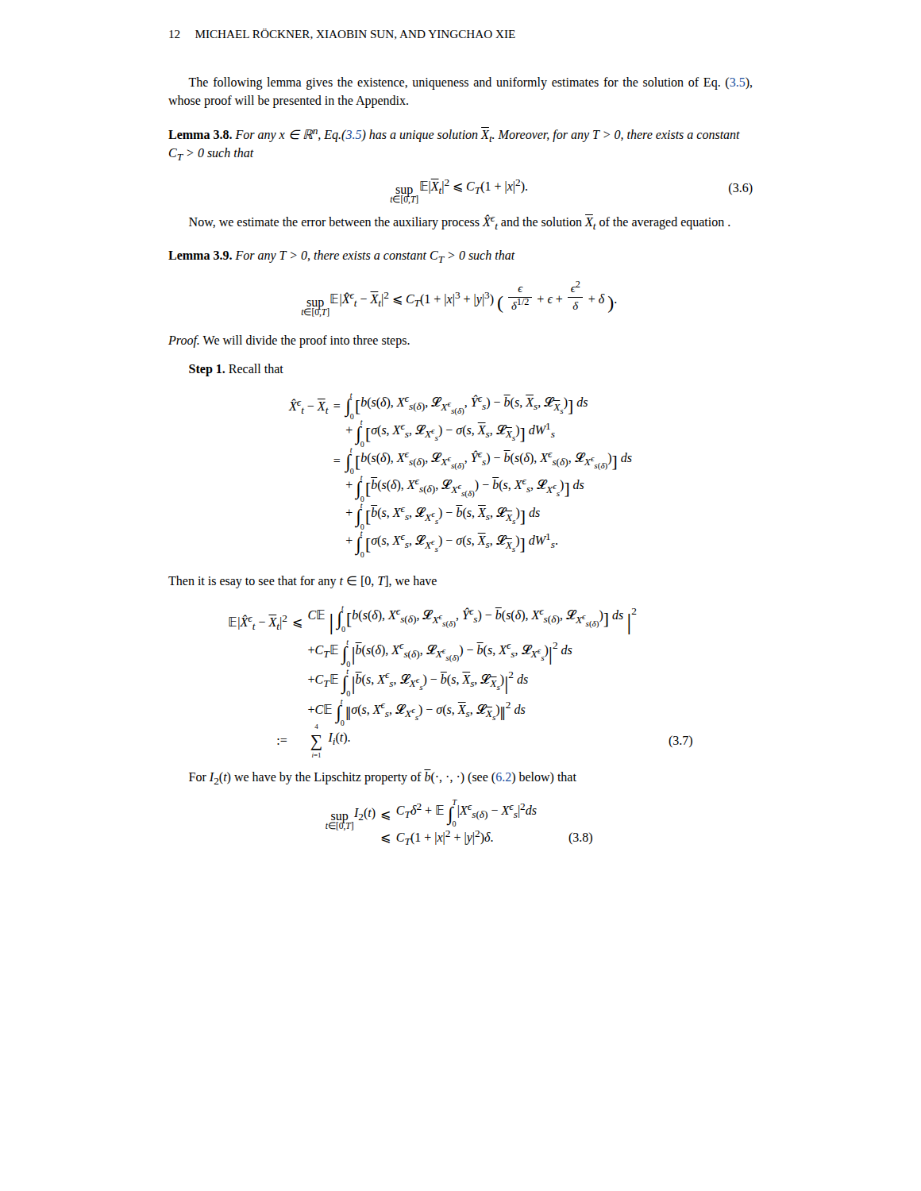12 MICHAEL RÖCKNER, XIAOBIN SUN, AND YINGCHAO XIE
The following lemma gives the existence, uniqueness and uniformly estimates for the solution of Eq. (3.5), whose proof will be presented in the Appendix.
Lemma 3.8. For any x ∈ ℝn, Eq.(3.5) has a unique solution Xt. Moreover, for any T > 0, there exists a constant CT > 0 such that
supt∈[0,T] 𝔼|Xt|2 ⩽ CT(1 + |x|2). (3.6)
Now, we estimate the error between the auxiliary process X̂ϵt and the solution Xt of the averaged equation .
Lemma 3.9. For any T > 0, there exists a constant CT > 0 such that
supt∈[0,T] 𝔼|X̂ϵt − Xt|2 ⩽ CT(1 + |x|3 + |y|3) ( ϵδ1/2 + ϵ + ϵ2 δ + δ ).
Proof. We will divide the proof into three steps.
Step 1. Recall that
X̂ϵt − Xt = ∫t 0 [b(s(δ), Xϵs(δ), 𝓛Xϵs(δ), Ŷϵs) − b(s, Xs, 𝓛Xs)] ds
+ ∫t 0 [σ(s, Xϵs, 𝓛Xϵs) − σ(s, Xs, 𝓛Xs)] dW1s
= ∫t 0 [b(s(δ), Xϵs(δ), 𝓛Xϵs(δ), Ŷϵs) − b(s(δ), Xϵs(δ), 𝓛Xϵs(δ))] ds
+ ∫t 0 [b(s(δ), Xϵs(δ), 𝓛Xϵs(δ)) − b(s, Xϵs, 𝓛Xϵs)] ds
+ ∫t 0 [b(s, Xϵs, 𝓛Xϵs) − b(s, Xs, 𝓛Xs)] ds
+ ∫t 0 [σ(s, Xϵs, 𝓛Xϵs) − σ(s, Xs, 𝓛Xs)] dW1s.
Then it is esay to see that for any t ∈ [0, T], we have
𝔼|X̂ϵt − Xt|2 ⩽ C𝔼 | ∫t 0 [b(s(δ), Xϵs(δ), 𝓛Xϵs(δ), Ŷϵs) − b(s(δ), Xϵs(δ), 𝓛Xϵs(δ))] ds |2
+CT𝔼 ∫t 0 |b(s(δ), Xϵs(δ), 𝓛Xϵs(δ)) − b(s, Xϵs, 𝓛Xϵs)|2 ds
+CT𝔼 ∫t 0 |b(s, Xϵs, 𝓛Xϵs) − b(s, Xs, 𝓛Xs)|2 ds
+C𝔼 ∫t 0 ‖σ(s, Xϵs, 𝓛Xϵs) − σ(s, Xs, 𝓛Xs)‖2 ds
:= ∑4 i=1 Ii(t). (3.7)
For I2(t) we have by the Lipschitz property of b(·, ·, ·) (see (6.2) below) that
supt∈[0,T] I2(t) ⩽ CT δ2 + 𝔼 ∫T 0 |Xϵs(δ) − Xϵs|2ds
⩽ CT(1 + |x|2 + |y|2)δ. (3.8)